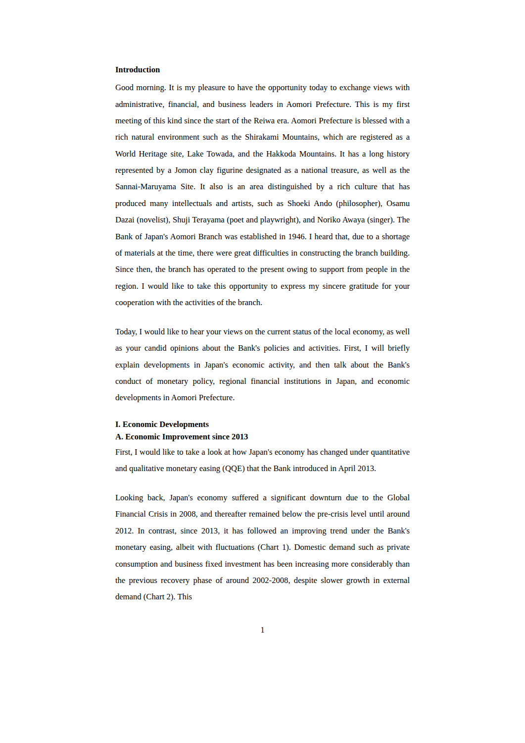Introduction
Good morning. It is my pleasure to have the opportunity today to exchange views with administrative, financial, and business leaders in Aomori Prefecture. This is my first meeting of this kind since the start of the Reiwa era. Aomori Prefecture is blessed with a rich natural environment such as the Shirakami Mountains, which are registered as a World Heritage site, Lake Towada, and the Hakkoda Mountains. It has a long history represented by a Jomon clay figurine designated as a national treasure, as well as the Sannai-Maruyama Site. It also is an area distinguished by a rich culture that has produced many intellectuals and artists, such as Shoeki Ando (philosopher), Osamu Dazai (novelist), Shuji Terayama (poet and playwright), and Noriko Awaya (singer). The Bank of Japan's Aomori Branch was established in 1946. I heard that, due to a shortage of materials at the time, there were great difficulties in constructing the branch building. Since then, the branch has operated to the present owing to support from people in the region. I would like to take this opportunity to express my sincere gratitude for your cooperation with the activities of the branch.
Today, I would like to hear your views on the current status of the local economy, as well as your candid opinions about the Bank's policies and activities. First, I will briefly explain developments in Japan's economic activity, and then talk about the Bank's conduct of monetary policy, regional financial institutions in Japan, and economic developments in Aomori Prefecture.
I. Economic Developments
A. Economic Improvement since 2013
First, I would like to take a look at how Japan's economy has changed under quantitative and qualitative monetary easing (QQE) that the Bank introduced in April 2013.
Looking back, Japan's economy suffered a significant downturn due to the Global Financial Crisis in 2008, and thereafter remained below the pre-crisis level until around 2012. In contrast, since 2013, it has followed an improving trend under the Bank's monetary easing, albeit with fluctuations (Chart 1). Domestic demand such as private consumption and business fixed investment has been increasing more considerably than the previous recovery phase of around 2002-2008, despite slower growth in external demand (Chart 2). This
1